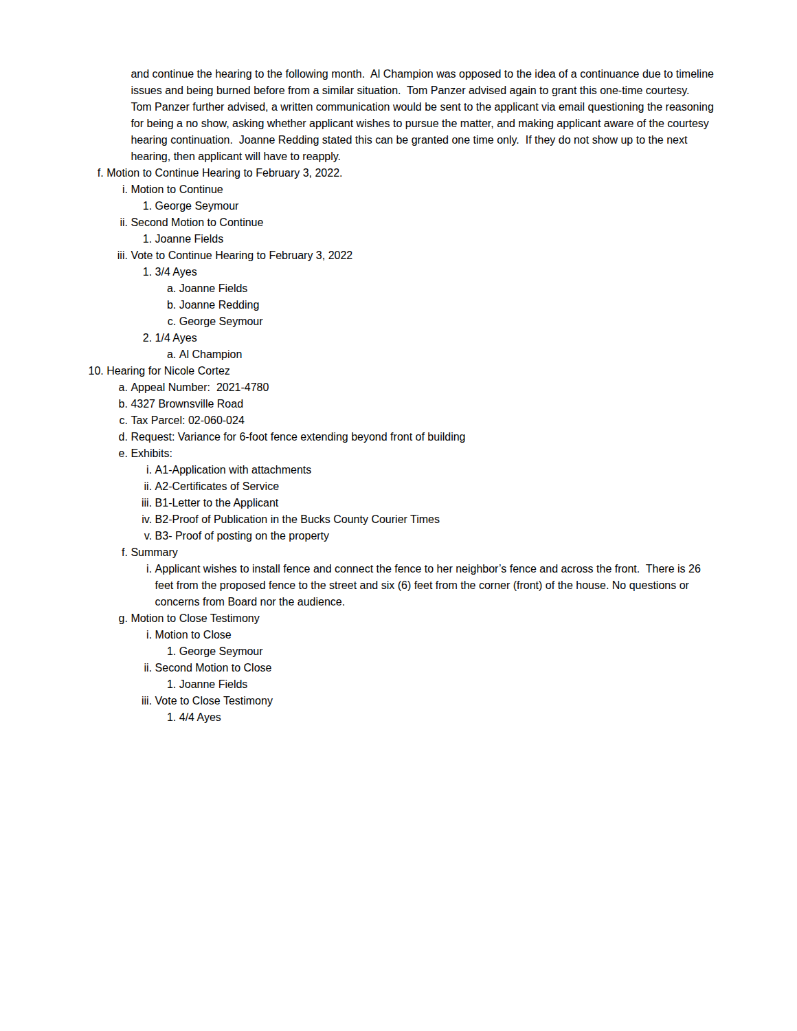and continue the hearing to the following month. Al Champion was opposed to the idea of a continuance due to timeline issues and being burned before from a similar situation. Tom Panzer advised again to grant this one-time courtesy. Tom Panzer further advised, a written communication would be sent to the applicant via email questioning the reasoning for being a no show, asking whether applicant wishes to pursue the matter, and making applicant aware of the courtesy hearing continuation. Joanne Redding stated this can be granted one time only. If they do not show up to the next hearing, then applicant will have to reapply.
Motion to Continue Hearing to February 3, 2022.
Motion to Continue
George Seymour
Second Motion to Continue
Joanne Fields
Vote to Continue Hearing to February 3, 2022
3/4 Ayes
Joanne Fields
Joanne Redding
George Seymour
1/4 Ayes
Al Champion
Hearing for Nicole Cortez
Appeal Number: 2021-4780
4327 Brownsville Road
Tax Parcel: 02-060-024
Request: Variance for 6-foot fence extending beyond front of building
Exhibits:
A1-Application with attachments
A2-Certificates of Service
B1-Letter to the Applicant
B2-Proof of Publication in the Bucks County Courier Times
B3- Proof of posting on the property
Summary
Applicant wishes to install fence and connect the fence to her neighbor’s fence and across the front. There is 26 feet from the proposed fence to the street and six (6) feet from the corner (front) of the house. No questions or concerns from Board nor the audience.
Motion to Close Testimony
Motion to Close
George Seymour
Second Motion to Close
Joanne Fields
Vote to Close Testimony
4/4 Ayes